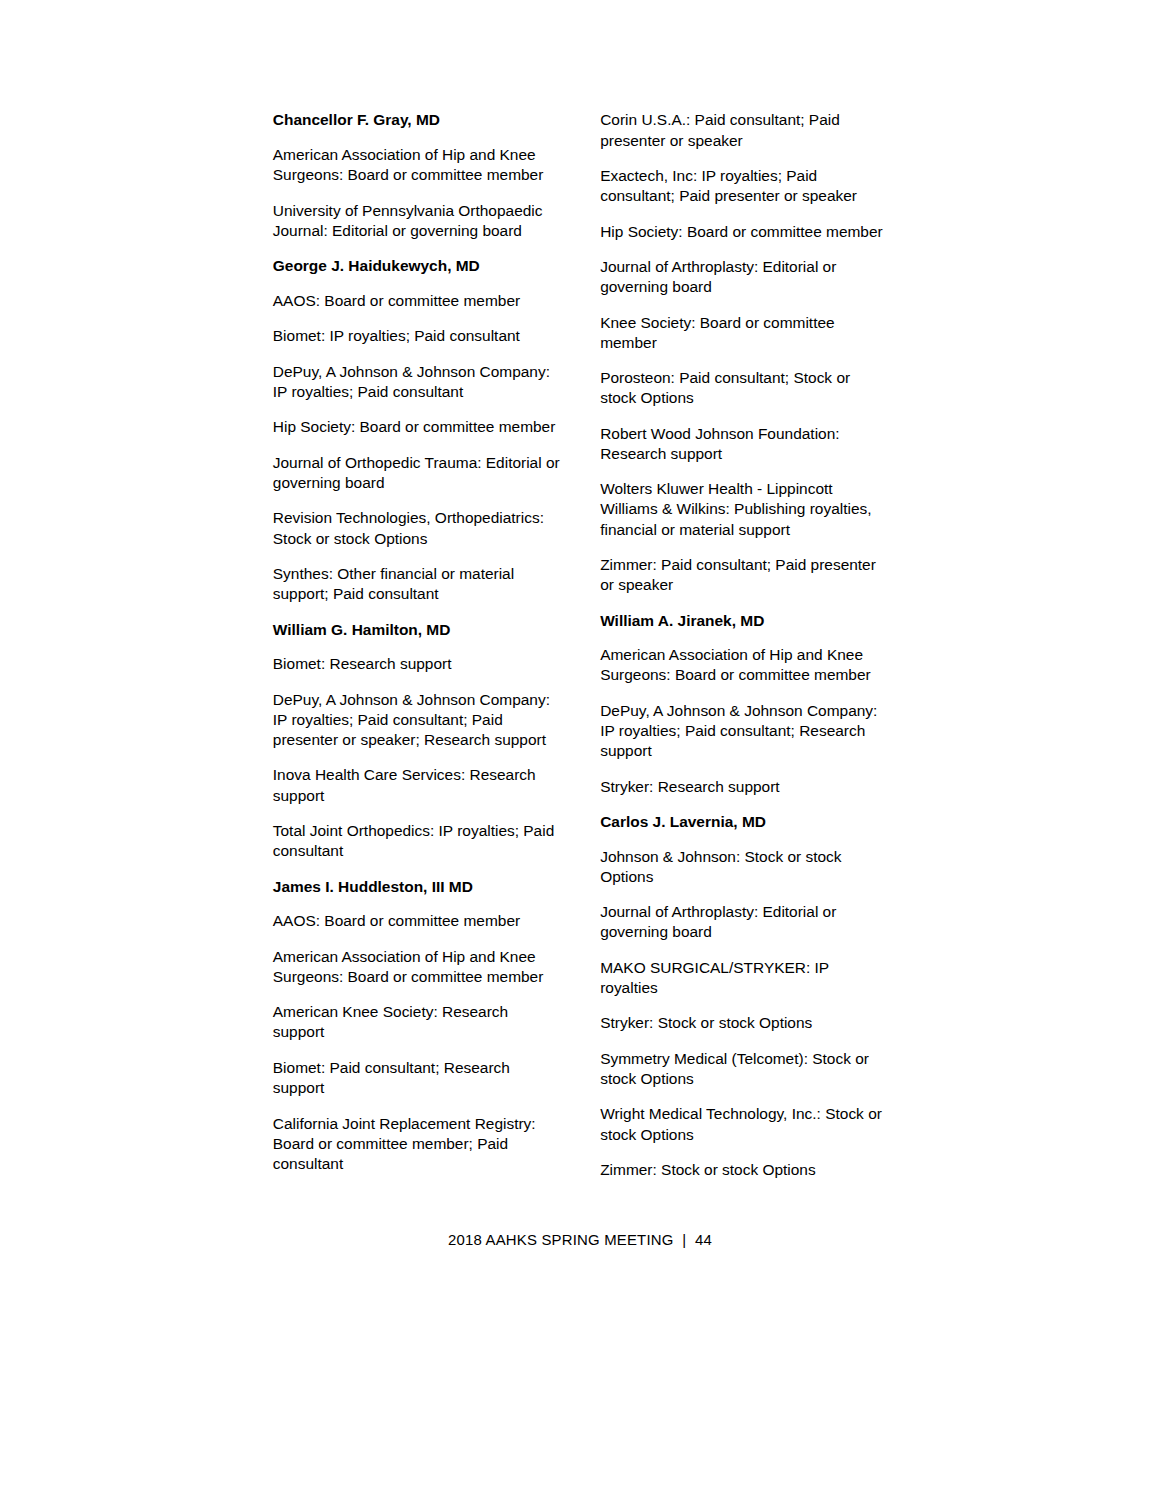Chancellor F. Gray, MD
American Association of Hip and Knee Surgeons: Board or committee member
University of Pennsylvania Orthopaedic Journal: Editorial or governing board
George J. Haidukewych, MD
AAOS: Board or committee member
Biomet: IP royalties; Paid consultant
DePuy, A Johnson & Johnson Company: IP royalties; Paid consultant
Hip Society: Board or committee member
Journal of Orthopedic Trauma: Editorial or governing board
Revision Technologies, Orthopediatrics: Stock or stock Options
Synthes: Other financial or material support; Paid consultant
William G. Hamilton, MD
Biomet: Research support
DePuy, A Johnson & Johnson Company: IP royalties; Paid consultant; Paid presenter or speaker; Research support
Inova Health Care Services: Research support
Total Joint Orthopedics: IP royalties; Paid consultant
James I. Huddleston, III MD
AAOS: Board or committee member
American Association of Hip and Knee Surgeons: Board or committee member
American Knee Society: Research support
Biomet: Paid consultant; Research support
California Joint Replacement Registry: Board or committee member; Paid consultant
Corin U.S.A.: Paid consultant; Paid presenter or speaker
Exactech, Inc: IP royalties; Paid consultant; Paid presenter or speaker
Hip Society: Board or committee member
Journal of Arthroplasty: Editorial or governing board
Knee Society: Board or committee member
Porosteon: Paid consultant; Stock or stock Options
Robert Wood Johnson Foundation: Research support
Wolters Kluwer Health - Lippincott Williams & Wilkins: Publishing royalties, financial or material support
Zimmer: Paid consultant; Paid presenter or speaker
William A. Jiranek, MD
American Association of Hip and Knee Surgeons: Board or committee member
DePuy, A Johnson & Johnson Company: IP royalties; Paid consultant; Research support
Stryker: Research support
Carlos J. Lavernia, MD
Johnson & Johnson: Stock or stock Options
Journal of Arthroplasty: Editorial or governing board
MAKO SURGICAL/STRYKER: IP royalties
Stryker: Stock or stock Options
Symmetry Medical (Telcomet): Stock or stock Options
Wright Medical Technology, Inc.: Stock or stock Options
Zimmer: Stock or stock Options
2018 AAHKS SPRING MEETING | 44